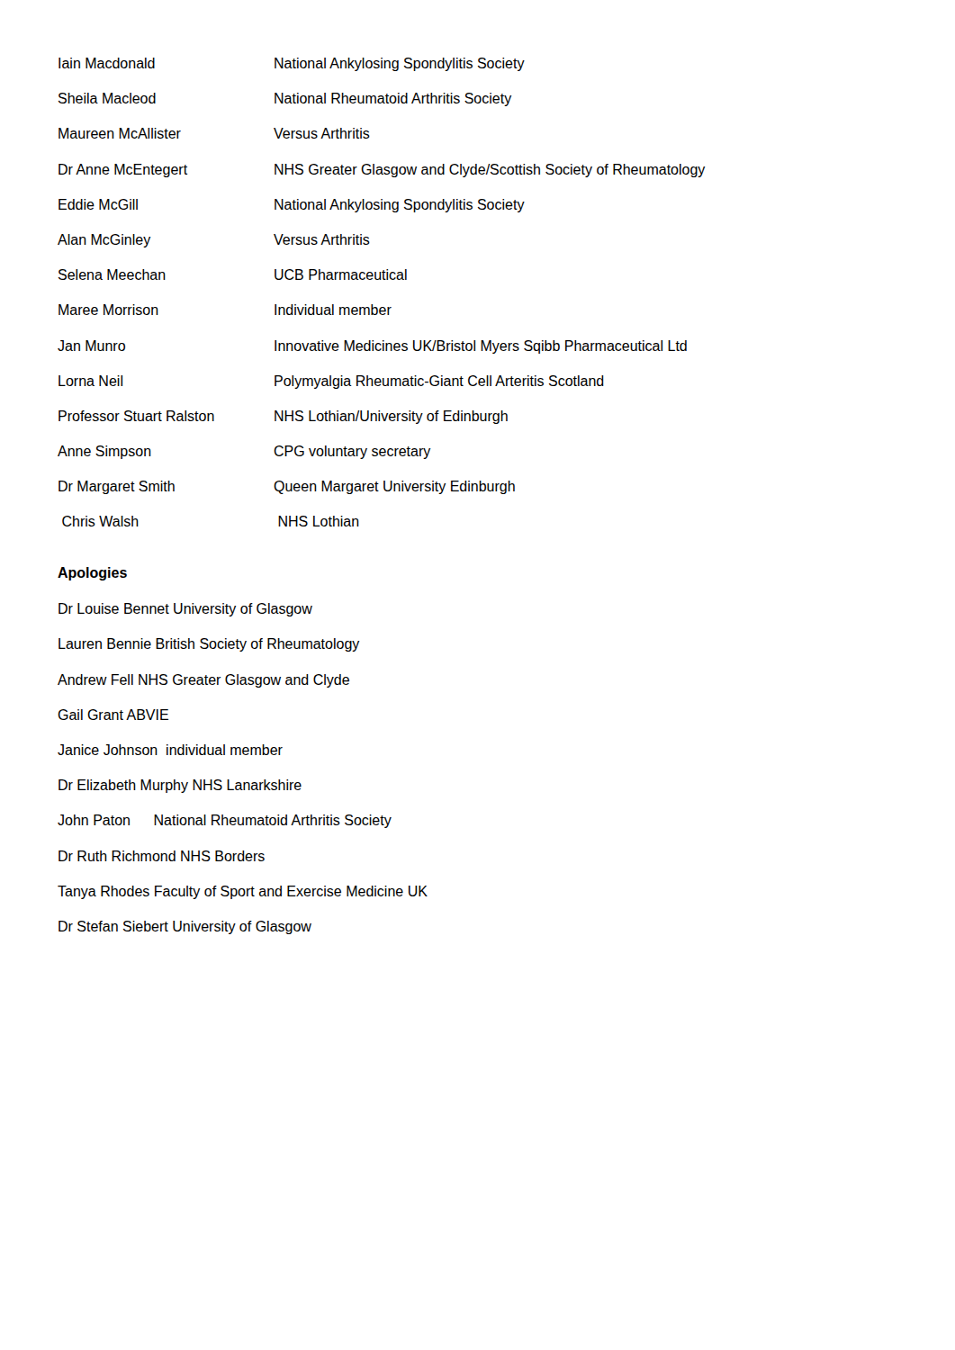| Iain Macdonald | National Ankylosing Spondylitis Society |
| Sheila Macleod | National Rheumatoid Arthritis Society |
| Maureen McAllister | Versus Arthritis |
| Dr Anne McEntegert | NHS Greater Glasgow and Clyde/Scottish Society of Rheumatology |
| Eddie McGill | National Ankylosing Spondylitis Society |
| Alan McGinley | Versus Arthritis |
| Selena Meechan | UCB Pharmaceutical |
| Maree Morrison | Individual member |
| Jan Munro | Innovative Medicines UK/Bristol Myers Sqibb Pharmaceutical Ltd |
| Lorna Neil | Polymyalgia Rheumatic-Giant Cell Arteritis Scotland |
| Professor Stuart Ralston | NHS Lothian/University of Edinburgh |
| Anne Simpson | CPG voluntary secretary |
| Dr Margaret Smith | Queen Margaret University Edinburgh |
| Chris Walsh | NHS Lothian |
Apologies
Dr Louise Bennet University of Glasgow
Lauren Bennie British Society of Rheumatology
Andrew Fell NHS Greater Glasgow and Clyde
Gail Grant ABVIE
Janice Johnson individual member
Dr Elizabeth Murphy NHS Lanarkshire
John Paton National Rheumatoid Arthritis Society
Dr Ruth Richmond NHS Borders
Tanya Rhodes Faculty of Sport and Exercise Medicine UK
Dr Stefan Siebert University of Glasgow